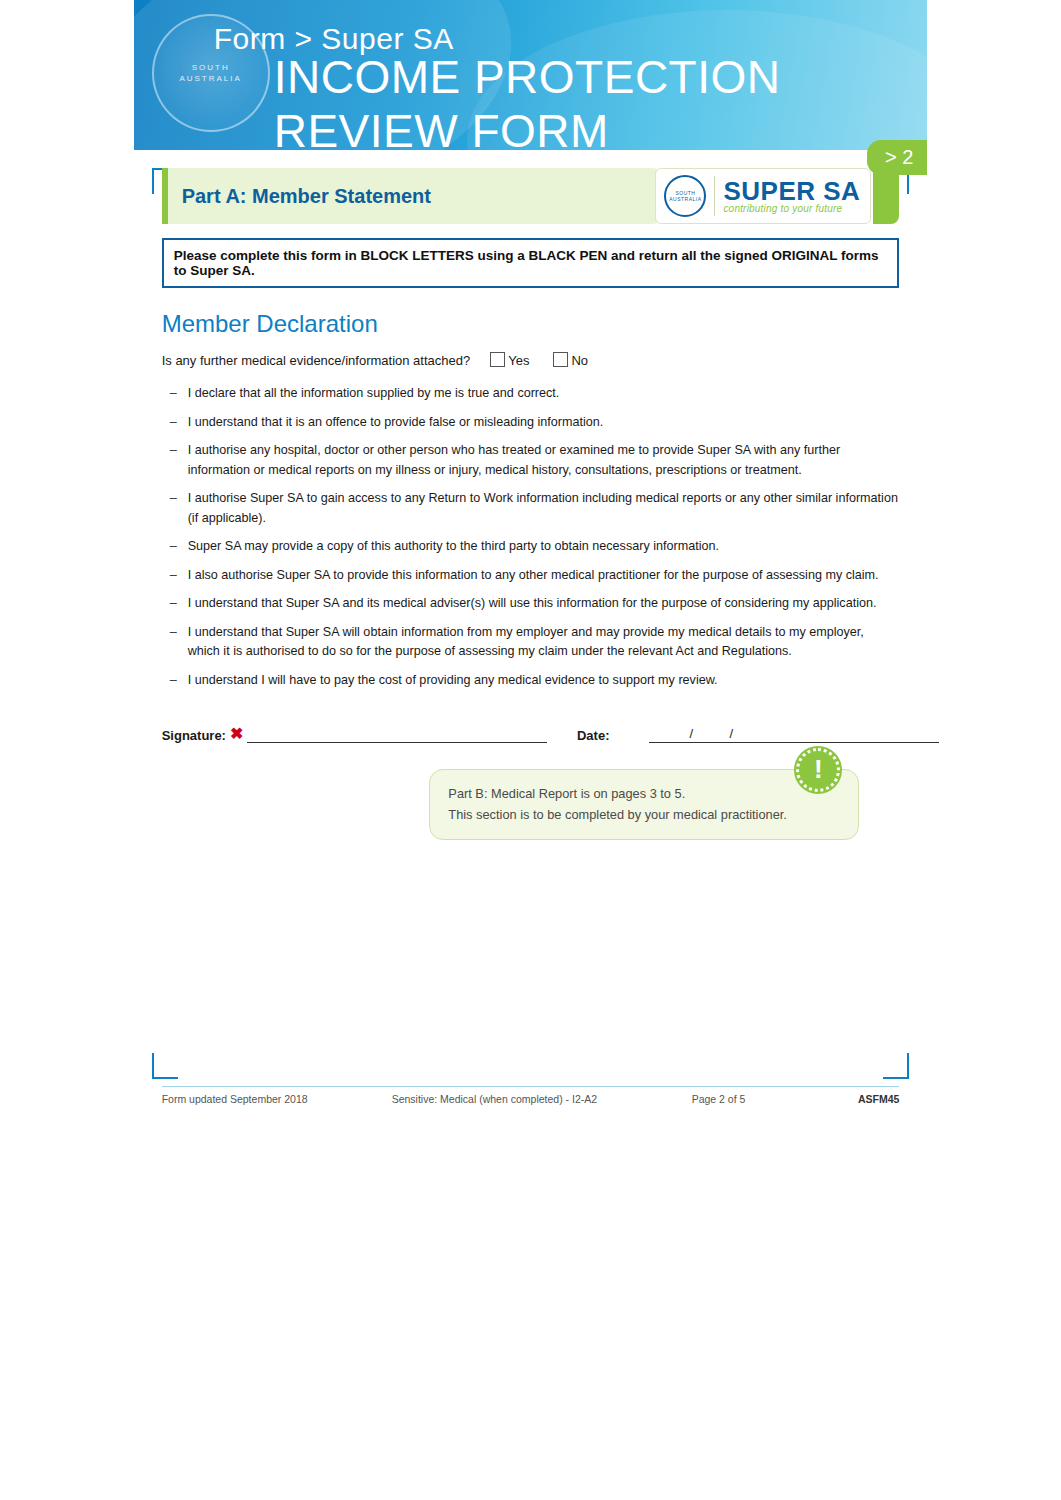South
Australia
Form > Super SA
Income Protection Review Form
> 2
Part A: Member Statement
South
Australia
SUPER SA
contributing to your future
Please complete this form in BLOCK LETTERS using a BLACK PEN and return all the signed ORIGINAL forms to Super SA.
Member Declaration
Is any further medical evidence/information attached? Yes No
I declare that all the information supplied by me is true and correct.
I understand that it is an offence to provide false or misleading information.
I authorise any hospital, doctor or other person who has treated or examined me to provide Super SA with any further information or medical reports on my illness or injury, medical history, consultations, prescriptions or treatment.
I authorise Super SA to gain access to any Return to Work information including medical reports or any other similar information (if applicable).
Super SA may provide a copy of this authority to the third party to obtain necessary information.
I also authorise Super SA to provide this information to any other medical practitioner for the purpose of assessing my claim.
I understand that Super SA and its medical adviser(s) will use this information for the purpose of considering my application.
I understand that Super SA will obtain information from my employer and may provide my medical details to my employer, which it is authorised to do so for the purpose of assessing my claim under the relevant Act and Regulations.
I understand I will have to pay the cost of providing any medical evidence to support my review.
Signature:✖ Date: / /
!
Part B: Medical Report is on pages 3 to 5.
This section is to be completed by your medical practitioner.
Form updated September 2018 Sensitive: Medical (when completed) - I2-A2 Page 2 of 5 ASFM45